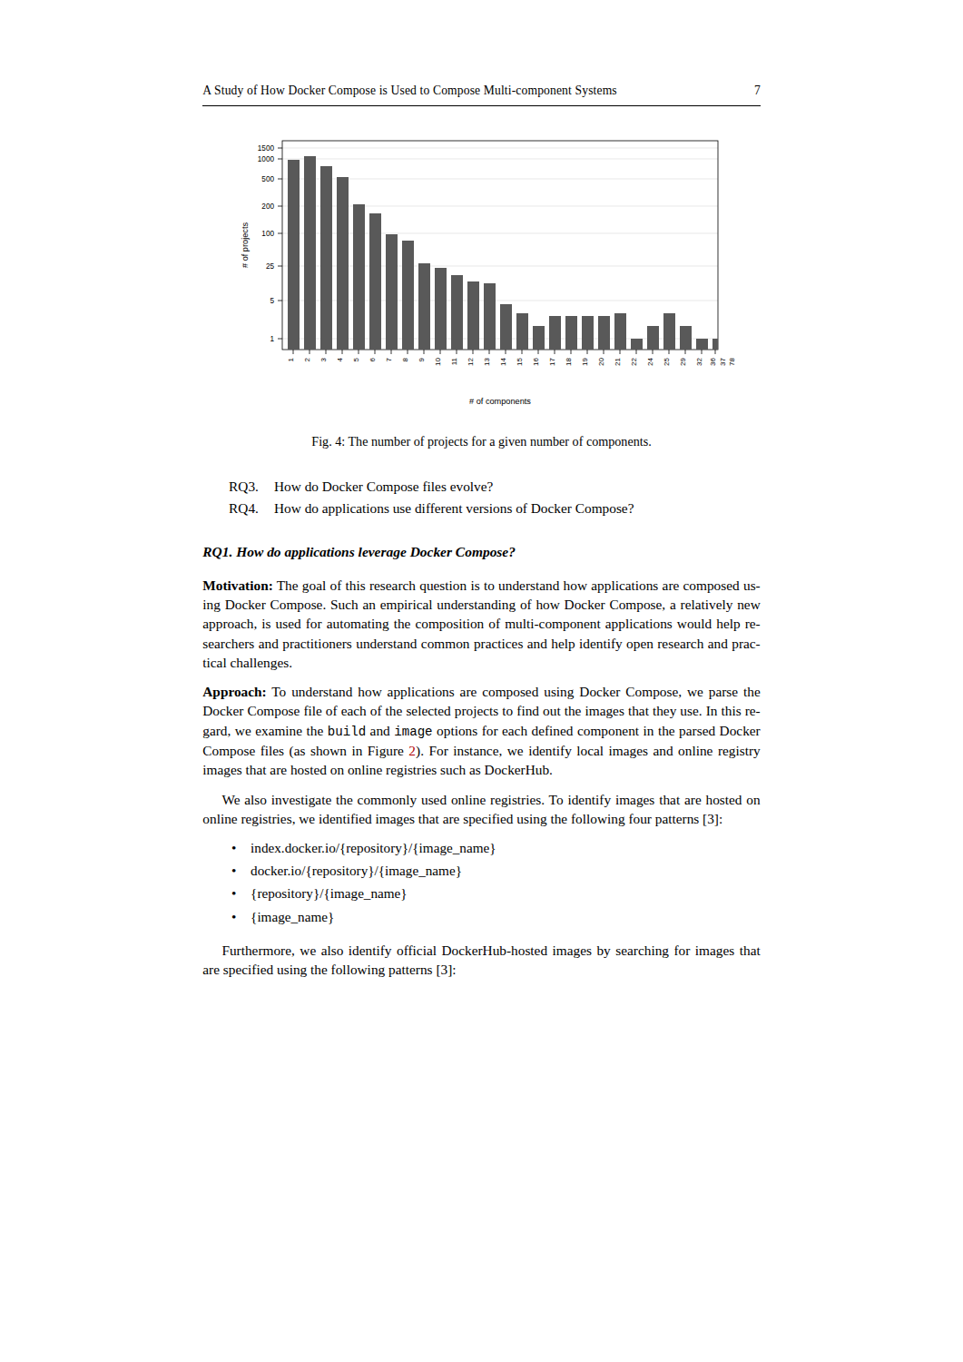A Study of How Docker Compose is Used to Compose Multi-component Systems 7
1500 1000 500 200 100 25 5 1 # of projects 1 2 3 4 5 6 7 8 9 10 11 12 13 14 15 16 17 18 19 20 21 22 24 25 29 32 36 37 78 # of components
Fig. 4: The number of projects for a given number of components.
RQ3. How do Docker Compose files evolve?
RQ4. How do applications use different versions of Docker Compose?
RQ1. How do applications leverage Docker Compose?
Motivation: The goal of this research question is to understand how applications are composed using Docker Compose. Such an empirical understanding of how Docker Compose, a relatively new approach, is used for automating the composition of multi-component applications would help researchers and practitioners understand common practices and help identify open research and practical challenges.
Approach: To understand how applications are composed using Docker Compose, we parse the Docker Compose file of each of the selected projects to find out the images that they use. In this regard, we examine the build and image options for each defined component in the parsed Docker Compose files (as shown in Figure 2). For instance, we identify local images and online registry images that are hosted on online registries such as DockerHub.
We also investigate the commonly used online registries. To identify images that are hosted on online registries, we identified images that are specified using the following four patterns [3]:
index.docker.io/{repository}/{image_name}
docker.io/{repository}/{image_name}
{repository}/{image_name}
{image_name}
Furthermore, we also identify official DockerHub-hosted images by searching for images that are specified using the following patterns [3]: